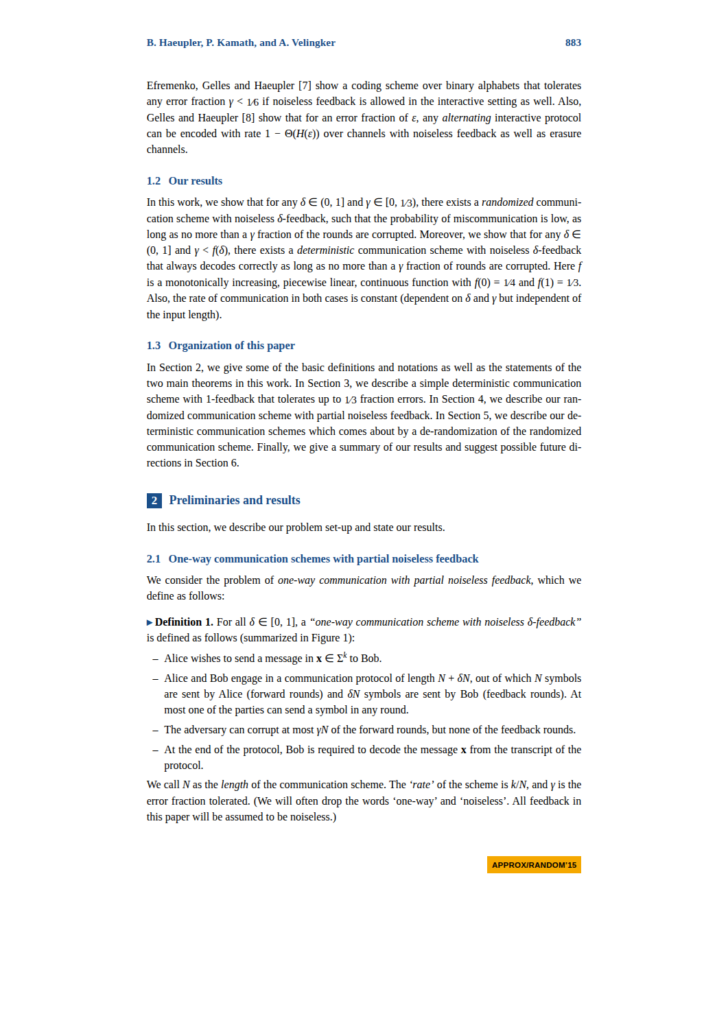B. Haeupler, P. Kamath, and A. Velingker 883
Efremenko, Gelles and Haeupler [7] show a coding scheme over binary alphabets that tolerates any error fraction γ < 1⁄6 if noiseless feedback is allowed in the interactive setting as well. Also, Gelles and Haeupler [8] show that for an error fraction of ε, any alternating interactive protocol can be encoded with rate 1 − Θ(H(ε)) over channels with noiseless feedback as well as erasure channels.
1.2 Our results
In this work, we show that for any δ ∈ (0, 1] and γ ∈ [0, 1⁄3), there exists a randomized communication scheme with noiseless δ-feedback, such that the probability of miscommunication is low, as long as no more than a γ fraction of the rounds are corrupted. Moreover, we show that for any δ ∈ (0, 1] and γ < f(δ), there exists a deterministic communication scheme with noiseless δ-feedback that always decodes correctly as long as no more than a γ fraction of rounds are corrupted. Here f is a monotonically increasing, piecewise linear, continuous function with f(0) = 1⁄4 and f(1) = 1⁄3. Also, the rate of communication in both cases is constant (dependent on δ and γ but independent of the input length).
1.3 Organization of this paper
In Section 2, we give some of the basic definitions and notations as well as the statements of the two main theorems in this work. In Section 3, we describe a simple deterministic communication scheme with 1-feedback that tolerates up to 1⁄3 fraction errors. In Section 4, we describe our randomized communication scheme with partial noiseless feedback. In Section 5, we describe our deterministic communication schemes which comes about by a de-randomization of the randomized communication scheme. Finally, we give a summary of our results and suggest possible future directions in Section 6.
2 Preliminaries and results
In this section, we describe our problem set-up and state our results.
2.1 One-way communication schemes with partial noiseless feedback
We consider the problem of one-way communication with partial noiseless feedback, which we define as follows:
▸Definition 1. For all δ ∈ [0, 1], a “one-way communication scheme with noiseless δ-feedback” is defined as follows (summarized in Figure 1):
Alice wishes to send a message in x ∈ Σk to Bob.
Alice and Bob engage in a communication protocol of length N + δN, out of which N symbols are sent by Alice (forward rounds) and δN symbols are sent by Bob (feedback rounds). At most one of the parties can send a symbol in any round.
The adversary can corrupt at most γN of the forward rounds, but none of the feedback rounds.
At the end of the protocol, Bob is required to decode the message x from the transcript of the protocol.
We call N as the length of the communication scheme. The ‘rate’ of the scheme is k/N, and γ is the error fraction tolerated. (We will often drop the words ‘one-way’ and ‘noiseless’. All feedback in this paper will be assumed to be noiseless.)
APPROX/RANDOM’15